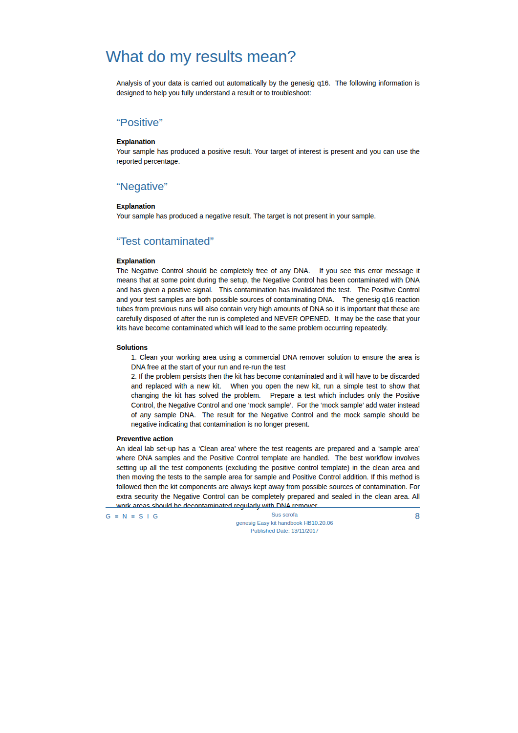What do my results mean?
Analysis of your data is carried out automatically by the genesig q16. The following information is designed to help you fully understand a result or to troubleshoot:
“Positive”
Explanation
Your sample has produced a positive result. Your target of interest is present and you can use the reported percentage.
“Negative”
Explanation
Your sample has produced a negative result. The target is not present in your sample.
“Test contaminated”
Explanation
The Negative Control should be completely free of any DNA. If you see this error message it means that at some point during the setup, the Negative Control has been contaminated with DNA and has given a positive signal. This contamination has invalidated the test. The Positive Control and your test samples are both possible sources of contaminating DNA. The genesig q16 reaction tubes from previous runs will also contain very high amounts of DNA so it is important that these are carefully disposed of after the run is completed and NEVER OPENED. It may be the case that your kits have become contaminated which will lead to the same problem occurring repeatedly.
Solutions
1. Clean your working area using a commercial DNA remover solution to ensure the area is DNA free at the start of your run and re-run the test
2. If the problem persists then the kit has become contaminated and it will have to be discarded and replaced with a new kit. When you open the new kit, run a simple test to show that changing the kit has solved the problem. Prepare a test which includes only the Positive Control, the Negative Control and one ‘mock sample’. For the ‘mock sample’ add water instead of any sample DNA. The result for the Negative Control and the mock sample should be negative indicating that contamination is no longer present.
Preventive action
An ideal lab set-up has a ‘Clean area’ where the test reagents are prepared and a ‘sample area’ where DNA samples and the Positive Control template are handled. The best workflow involves setting up all the test components (excluding the positive control template) in the clean area and then moving the tests to the sample area for sample and Positive Control addition. If this method is followed then the kit components are always kept away from possible sources of contamination. For extra security the Negative Control can be completely prepared and sealed in the clean area. All work areas should be decontaminated regularly with DNA remover.
G ≡ N ≡ S I G
Sus scrofa
genesig Easy kit handbook HB10.20.06
Published Date: 13/11/2017
8